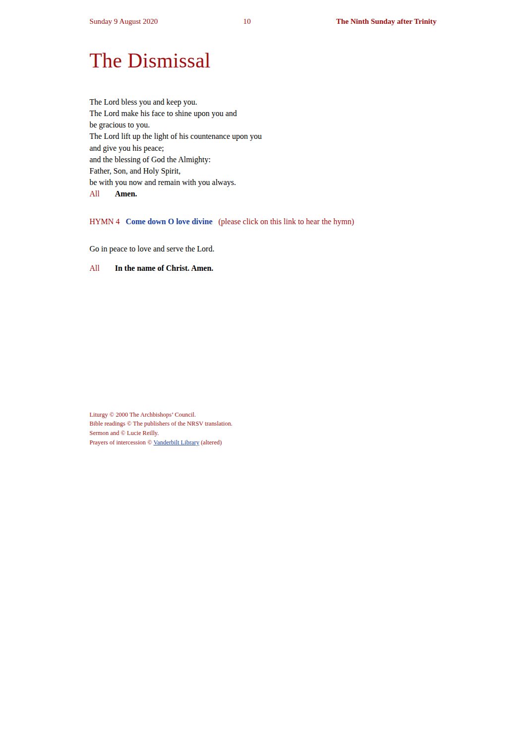Sunday 9 August 2020 10 The Ninth Sunday after Trinity
The Dismissal
The Lord bless you and keep you.
The Lord make his face to shine upon you and
be gracious to you.
The Lord lift up the light of his countenance upon you
and give you his peace;
and the blessing of God the Almighty:
Father, Son, and Holy Spirit,
be with you now and remain with you always.
All Amen.
HYMN 4 Come down O love divine (please click on this link to hear the hymn)
Go in peace to love and serve the Lord.
All In the name of Christ. Amen.
Liturgy © 2000 The Archbishops’ Council.
Bible readings © The publishers of the NRSV translation.
Sermon and © Lucie Reilly.
Prayers of intercession © Vanderbilt Library (altered)